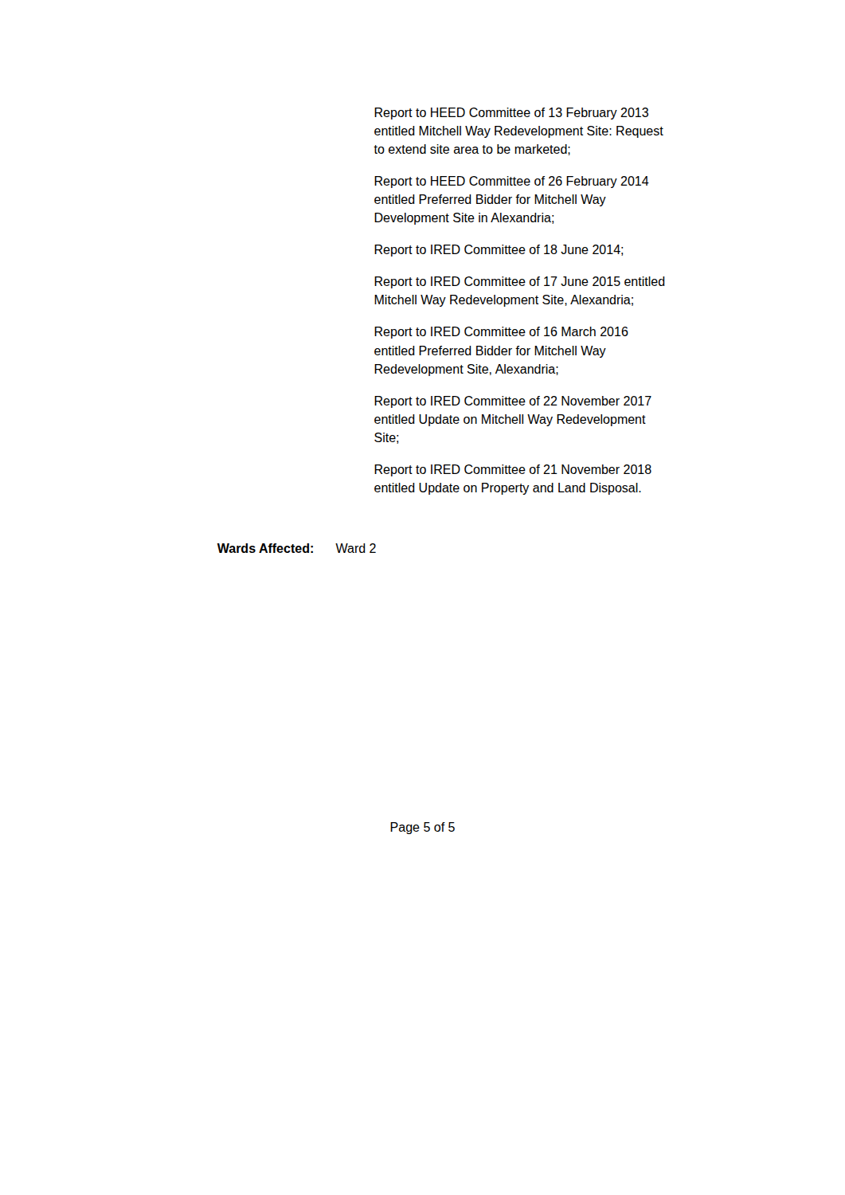Report to HEED Committee of 13 February 2013 entitled Mitchell Way Redevelopment Site: Request to extend site area to be marketed;
Report to HEED Committee of 26 February 2014 entitled Preferred Bidder for Mitchell Way Development Site in Alexandria;
Report to IRED Committee of 18 June 2014;
Report to IRED Committee of 17 June 2015 entitled Mitchell Way Redevelopment Site, Alexandria;
Report to IRED Committee of 16 March 2016 entitled Preferred Bidder for Mitchell Way Redevelopment Site, Alexandria;
Report to IRED Committee of 22 November 2017 entitled Update on Mitchell Way Redevelopment Site;
Report to IRED Committee of 21 November 2018 entitled Update on Property and Land Disposal.
Wards Affected:
Ward 2
Page 5 of 5